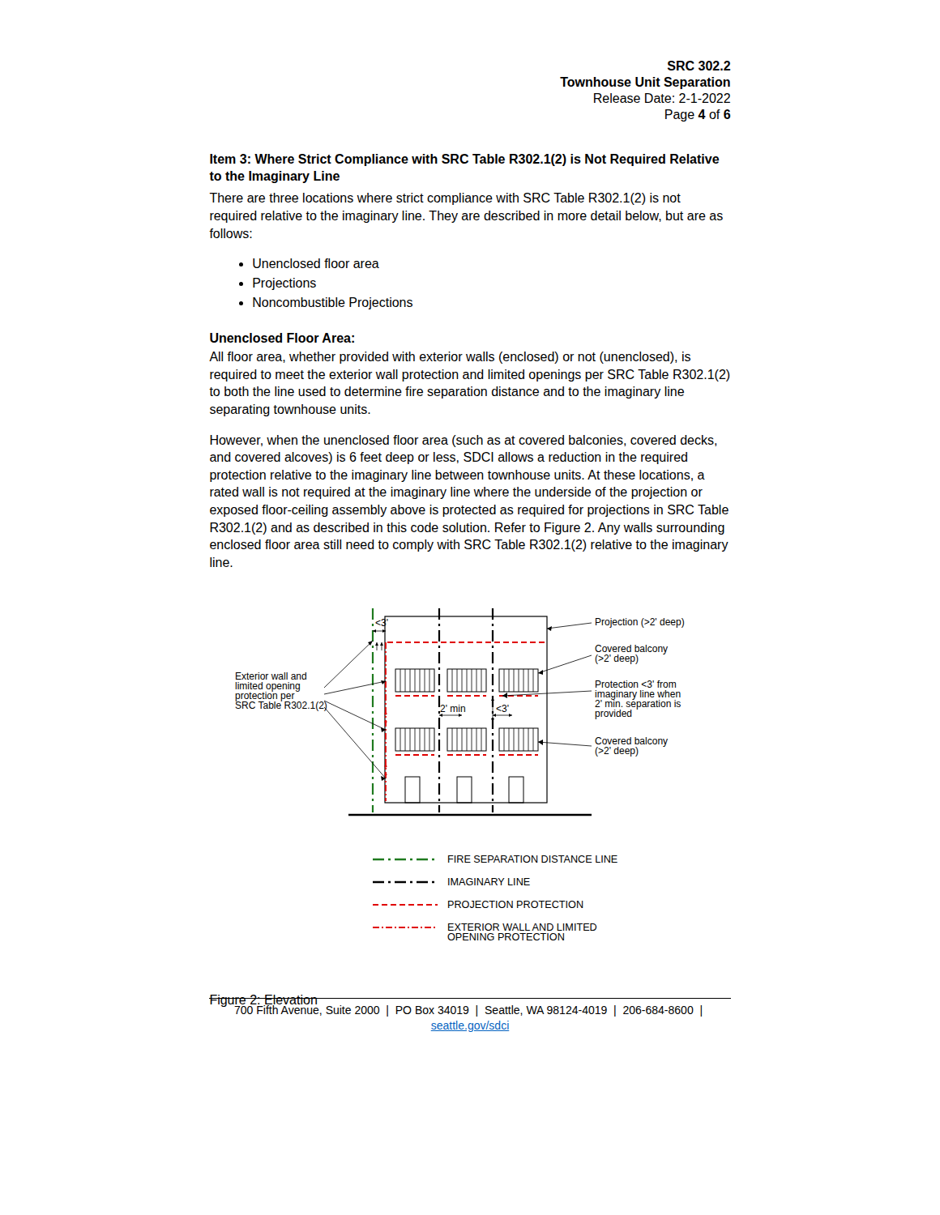SRC 302.2
Townhouse Unit Separation
Release Date: 2-1-2022
Page 4 of 6
Item 3: Where Strict Compliance with SRC Table R302.1(2) is Not Required Relative to the Imaginary Line
There are three locations where strict compliance with SRC Table R302.1(2) is not required relative to the imaginary line. They are described in more detail below, but are as follows:
Unenclosed floor area
Projections
Noncombustible Projections
Unenclosed Floor Area:
All floor area, whether provided with exterior walls (enclosed) or not (unenclosed), is required to meet the exterior wall protection and limited openings per SRC Table R302.1(2) to both the line used to determine fire separation distance and to the imaginary line separating townhouse units.
However, when the unenclosed floor area (such as at covered balconies, covered decks, and covered alcoves) is 6 feet deep or less, SDCI allows a reduction in the required protection relative to the imaginary line between townhouse units. At these locations, a rated wall is not required at the imaginary line where the underside of the projection or exposed floor-ceiling assembly above is protected as required for projections in SRC Table R302.1(2) and as described in this code solution. Refer to Figure 2. Any walls surrounding enclosed floor area still need to comply with SRC Table R302.1(2) relative to the imaginary line.
<3' 2' min <3' Projection (>2' deep) Covered balcony (>2' deep) Protection <3' from imaginary line when 2' min. separation is provided Covered balcony (>2' deep) Exterior wall and limited opening protection per SRC Table R302.1(2) FIRE SEPARATION DISTANCE LINE IMAGINARY LINE PROJECTION PROTECTION EXTERIOR WALL AND LIMITED OPENING PROTECTION
Figure 2: Elevation
700 Fifth Avenue, Suite 2000 | PO Box 34019 | Seattle, WA 98124-4019 | 206-684-8600 | seattle.gov/sdci